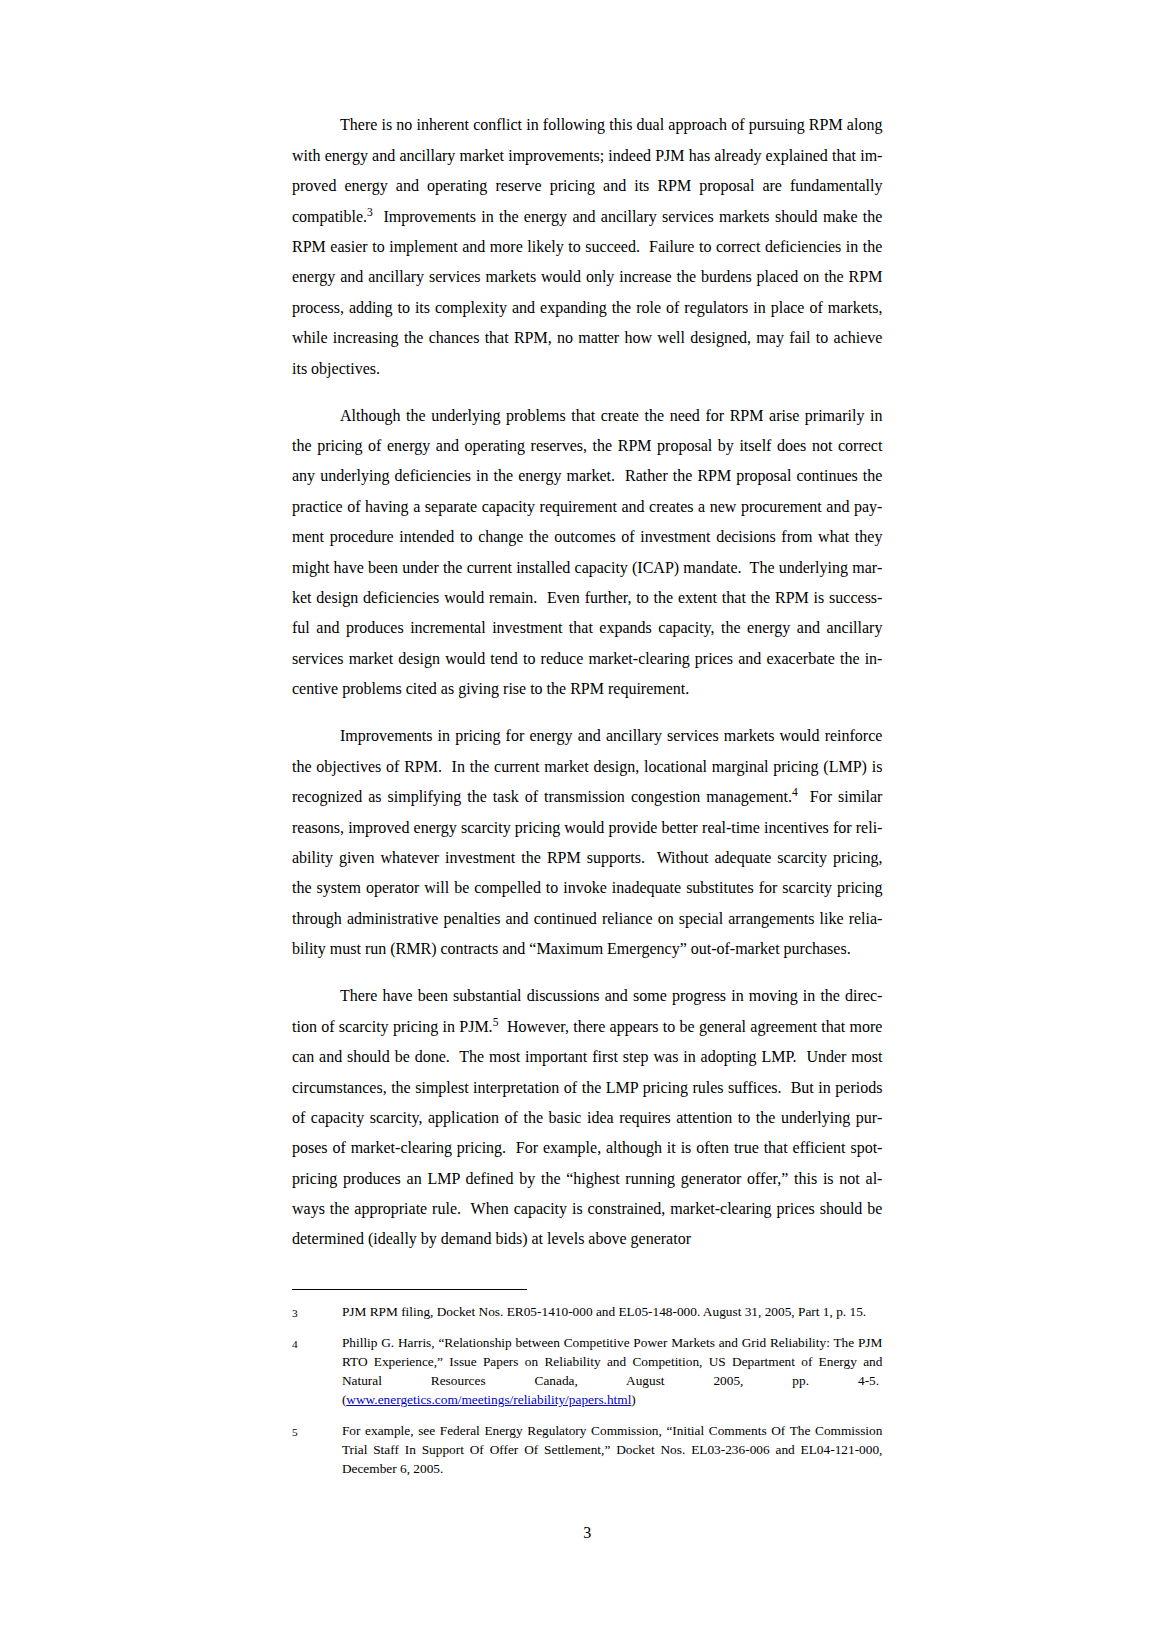There is no inherent conflict in following this dual approach of pursuing RPM along with energy and ancillary market improvements; indeed PJM has already explained that improved energy and operating reserve pricing and its RPM proposal are fundamentally compatible.3 Improvements in the energy and ancillary services markets should make the RPM easier to implement and more likely to succeed. Failure to correct deficiencies in the energy and ancillary services markets would only increase the burdens placed on the RPM process, adding to its complexity and expanding the role of regulators in place of markets, while increasing the chances that RPM, no matter how well designed, may fail to achieve its objectives.
Although the underlying problems that create the need for RPM arise primarily in the pricing of energy and operating reserves, the RPM proposal by itself does not correct any underlying deficiencies in the energy market. Rather the RPM proposal continues the practice of having a separate capacity requirement and creates a new procurement and payment procedure intended to change the outcomes of investment decisions from what they might have been under the current installed capacity (ICAP) mandate. The underlying market design deficiencies would remain. Even further, to the extent that the RPM is successful and produces incremental investment that expands capacity, the energy and ancillary services market design would tend to reduce market-clearing prices and exacerbate the incentive problems cited as giving rise to the RPM requirement.
Improvements in pricing for energy and ancillary services markets would reinforce the objectives of RPM. In the current market design, locational marginal pricing (LMP) is recognized as simplifying the task of transmission congestion management.4 For similar reasons, improved energy scarcity pricing would provide better real-time incentives for reliability given whatever investment the RPM supports. Without adequate scarcity pricing, the system operator will be compelled to invoke inadequate substitutes for scarcity pricing through administrative penalties and continued reliance on special arrangements like reliability must run (RMR) contracts and “Maximum Emergency” out-of-market purchases.
There have been substantial discussions and some progress in moving in the direction of scarcity pricing in PJM.5 However, there appears to be general agreement that more can and should be done. The most important first step was in adopting LMP. Under most circumstances, the simplest interpretation of the LMP pricing rules suffices. But in periods of capacity scarcity, application of the basic idea requires attention to the underlying purposes of market-clearing pricing. For example, although it is often true that efficient spot-pricing produces an LMP defined by the “highest running generator offer,” this is not always the appropriate rule. When capacity is constrained, market-clearing prices should be determined (ideally by demand bids) at levels above generator
3 PJM RPM filing, Docket Nos. ER05-1410-000 and EL05-148-000. August 31, 2005, Part 1, p. 15.
4 Phillip G. Harris, “Relationship between Competitive Power Markets and Grid Reliability: The PJM RTO Experience,” Issue Papers on Reliability and Competition, US Department of Energy and Natural Resources Canada, August 2005, pp. 4-5. (www.energetics.com/meetings/reliability/papers.html)
5 For example, see Federal Energy Regulatory Commission, “Initial Comments Of The Commission Trial Staff In Support Of Offer Of Settlement,” Docket Nos. EL03-236-006 and EL04-121-000, December 6, 2005.
3